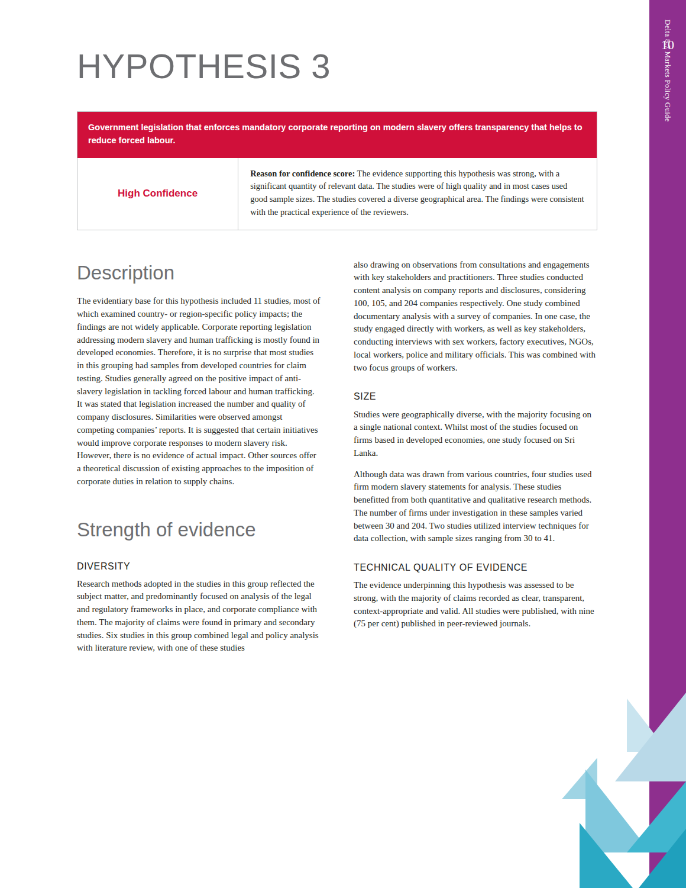10
Delta 8.7 Markets Policy Guide
HYPOTHESIS 3
Government legislation that enforces mandatory corporate reporting on modern slavery offers transparency that helps to reduce forced labour.
High Confidence
Reason for confidence score: The evidence supporting this hypothesis was strong, with a significant quantity of relevant data. The studies were of high quality and in most cases used good sample sizes. The studies covered a diverse geographical area. The findings were consistent with the practical experience of the reviewers.
Description
The evidentiary base for this hypothesis included 11 studies, most of which examined country- or region-specific policy impacts; the findings are not widely applicable. Corporate reporting legislation addressing modern slavery and human trafficking is mostly found in developed economies. Therefore, it is no surprise that most studies in this grouping had samples from developed countries for claim testing. Studies generally agreed on the positive impact of anti-slavery legislation in tackling forced labour and human trafficking. It was stated that legislation increased the number and quality of company disclosures. Similarities were observed amongst competing companies’ reports. It is suggested that certain initiatives would improve corporate responses to modern slavery risk. However, there is no evidence of actual impact. Other sources offer a theoretical discussion of existing approaches to the imposition of corporate duties in relation to supply chains.
Strength of evidence
DIVERSITY
Research methods adopted in the studies in this group reflected the subject matter, and predominantly focused on analysis of the legal and regulatory frameworks in place, and corporate compliance with them. The majority of claims were found in primary and secondary studies. Six studies in this group combined legal and policy analysis with literature review, with one of these studies
also drawing on observations from consultations and engagements with key stakeholders and practitioners. Three studies conducted content analysis on company reports and disclosures, considering 100, 105, and 204 companies respectively. One study combined documentary analysis with a survey of companies. In one case, the study engaged directly with workers, as well as key stakeholders, conducting interviews with sex workers, factory executives, NGOs, local workers, police and military officials. This was combined with two focus groups of workers.
SIZE
Studies were geographically diverse, with the majority focusing on a single national context. Whilst most of the studies focused on firms based in developed economies, one study focused on Sri Lanka.
Although data was drawn from various countries, four studies used firm modern slavery statements for analysis. These studies benefitted from both quantitative and qualitative research methods. The number of firms under investigation in these samples varied between 30 and 204. Two studies utilized interview techniques for data collection, with sample sizes ranging from 30 to 41.
TECHNICAL QUALITY OF EVIDENCE
The evidence underpinning this hypothesis was assessed to be strong, with the majority of claims recorded as clear, transparent, context-appropriate and valid. All studies were published, with nine (75 per cent) published in peer-reviewed journals.